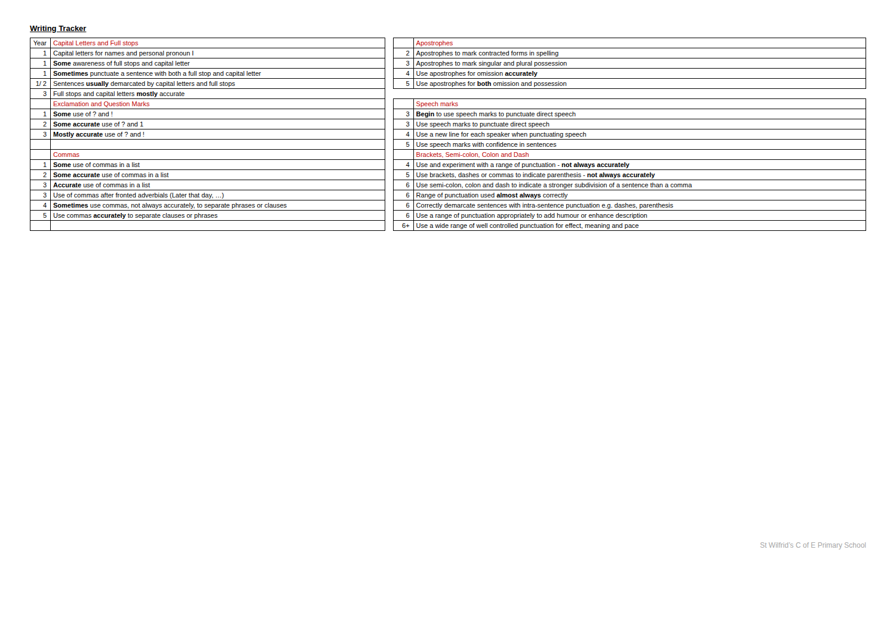Writing Tracker
| Year | Capital Letters and Full stops | | | Apostrophes |
| 1 | Capital letters for names and personal pronoun I | | 2 | Apostrophes to mark contracted forms in spelling |
| 1 | Some awareness of full stops and capital letter | | 3 | Apostrophes to mark singular and plural possession |
| 1 | Sometimes punctuate a sentence with both a full stop and capital letter | | 4 | Use apostrophes for omission accurately |
| 1/ 2 | Sentences usually demarcated by capital letters and full stops | | 5 | Use apostrophes for both omission and possession |
| 3 | Full stops and capital letters mostly accurate | | | |
| | Exclamation and Question Marks | | | Speech marks |
| 1 | Some use of ? and ! | | 3 | Begin to use speech marks to punctuate direct speech |
| 2 | Some accurate use of ? and 1 | | 3 | Use speech marks to punctuate direct speech |
| 3 | Mostly accurate use of ? and ! | | 4 | Use a new line for each speaker when punctuating speech |
| | | | 5 | Use speech marks with confidence in sentences |
| | Commas | | | Brackets, Semi-colon, Colon and Dash |
| 1 | Some use of commas in a list | | 4 | Use and experiment with a range of punctuation - not always accurately |
| 2 | Some accurate use of commas in a list | | 5 | Use brackets, dashes or commas to indicate parenthesis - not always accurately |
| 3 | Accurate use of commas in a list | | 6 | Use semi-colon, colon and dash to indicate a stronger subdivision of a sentence than a comma |
| 3 | Use of commas after fronted adverbials (Later that day, …) | | 6 | Range of punctuation used almost always correctly |
| 4 | Sometimes use commas, not always accurately, to separate phrases or clauses | | 6 | Correctly demarcate sentences with intra-sentence punctuation e.g. dashes, parenthesis |
| 5 | Use commas accurately to separate clauses or phrases | | 6 | Use a range of punctuation appropriately to add humour or enhance description |
| | | | 6+ | Use a wide range of well controlled punctuation for effect, meaning and pace |
St Wilfrid’s C of E Primary School